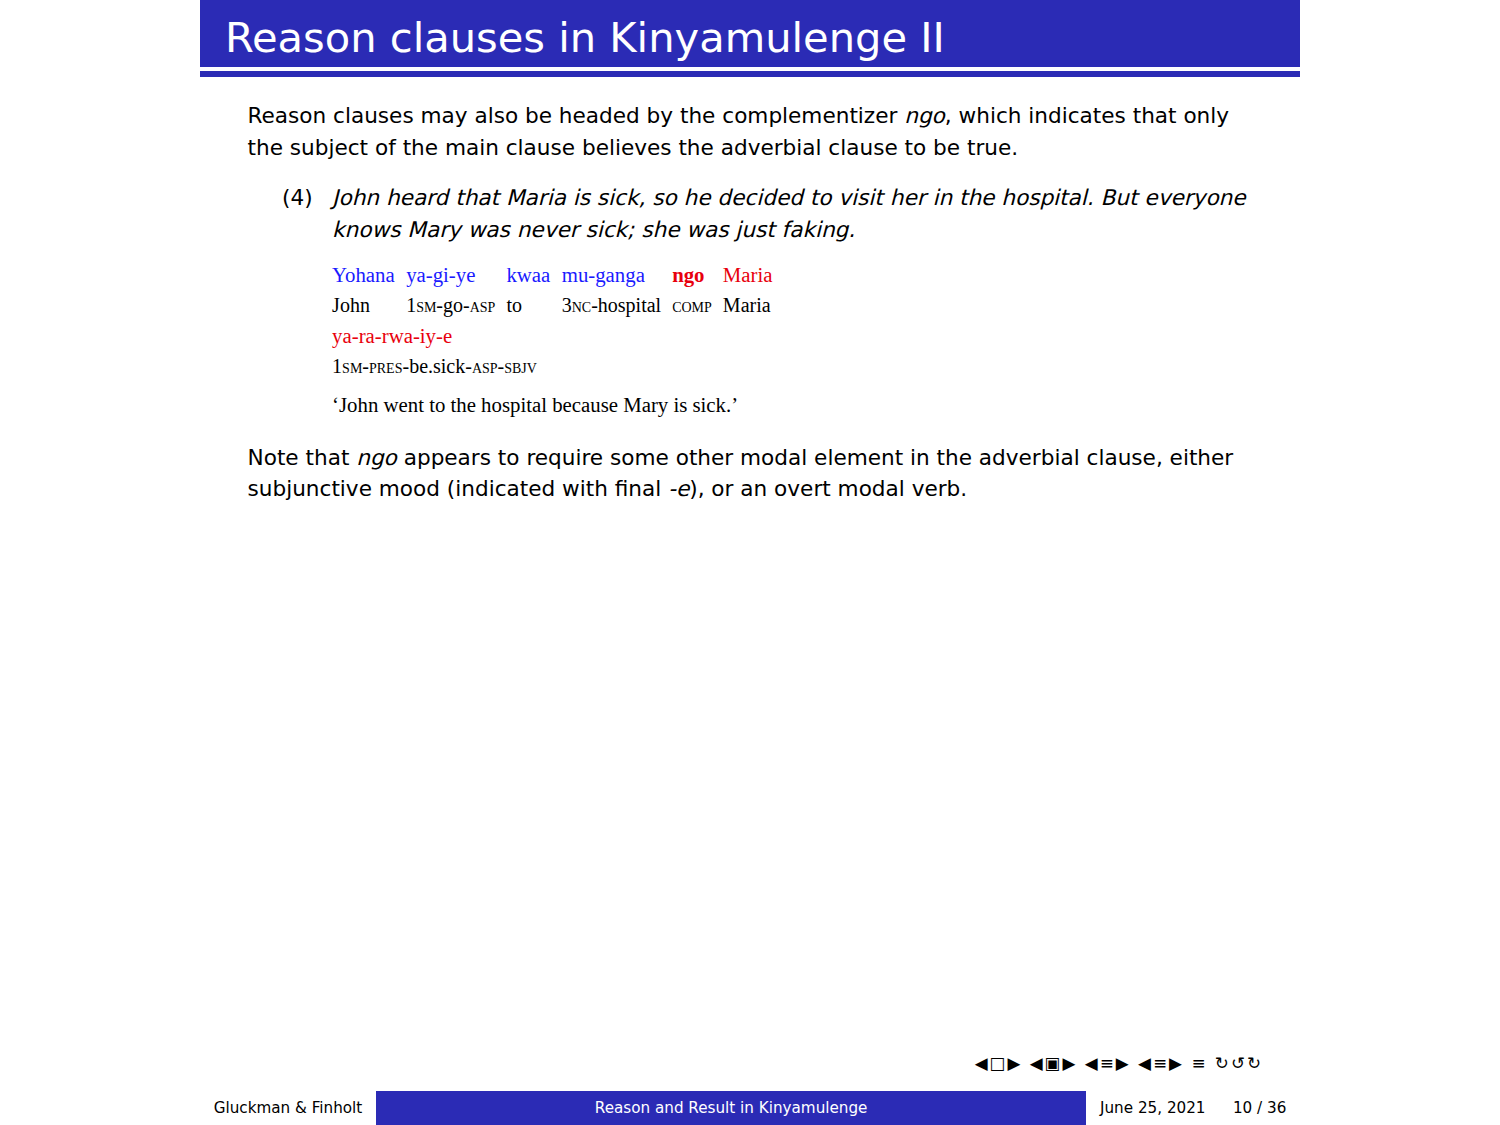Reason clauses in Kinyamulenge II
Reason clauses may also be headed by the complementizer ngo, which indicates that only the subject of the main clause believes the adverbial clause to be true.
(4)
John heard that Maria is sick, so he decided to visit her in the hospital. But everyone knows Mary was never sick; she was just faking.
| Yohana | ya-gi-ye | kwaa | mu-ganga | ngo | Maria |
| John | 1 sm -go- asp | to | 3 nc -hospital | comp | Maria |
| ya-ra-rwa-iy-e |
| 1 sm - pres -be.sick- asp - sbjv |
‘John went to the hospital because Mary is sick.’
Note that ngo appears to require some other modal element in the adverbial clause, either subjunctive mood (indicated with final -e), or an overt modal verb.
◀□▶ ◀▣▶ ◀≡▶ ◀≡▶ ≡ ↻↺↻
Gluckman & Finholt
Reason and Result in Kinyamulenge
June 25, 2021
10 / 36